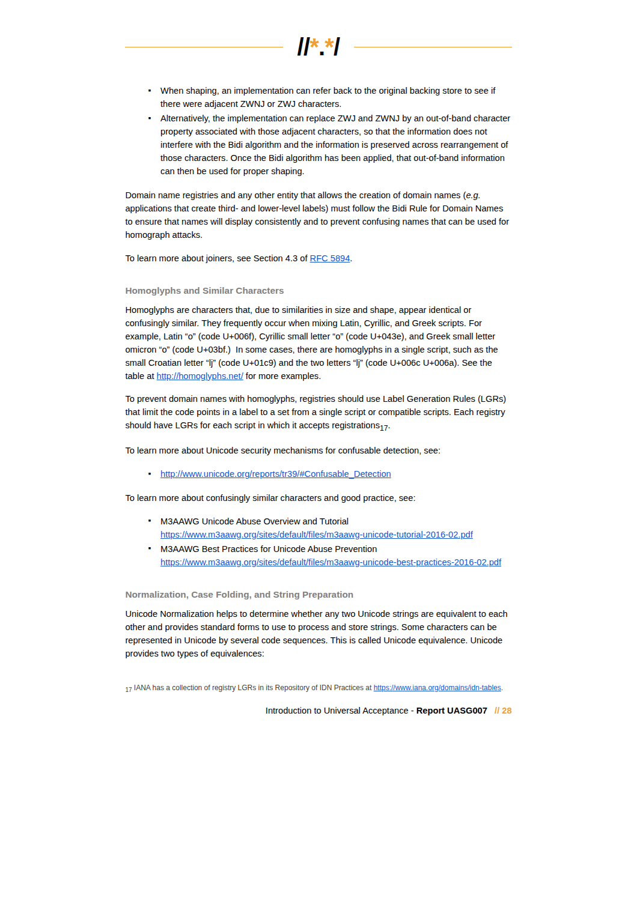//*.*/
When shaping, an implementation can refer back to the original backing store to see if there were adjacent ZWNJ or ZWJ characters.
Alternatively, the implementation can replace ZWJ and ZWNJ by an out-of-band character property associated with those adjacent characters, so that the information does not interfere with the Bidi algorithm and the information is preserved across rearrangement of those characters. Once the Bidi algorithm has been applied, that out-of-band information can then be used for proper shaping.
Domain name registries and any other entity that allows the creation of domain names (e.g. applications that create third- and lower-level labels) must follow the Bidi Rule for Domain Names to ensure that names will display consistently and to prevent confusing names that can be used for homograph attacks.
To learn more about joiners, see Section 4.3 of RFC 5894.
Homoglyphs and Similar Characters
Homoglyphs are characters that, due to similarities in size and shape, appear identical or confusingly similar. They frequently occur when mixing Latin, Cyrillic, and Greek scripts. For example, Latin “o” (code U+006f), Cyrillic small letter “o” (code U+043e), and Greek small letter omicron “o” (code U+03bf.) In some cases, there are homoglyphs in a single script, such as the small Croatian letter “lj” (code U+01c9) and the two letters “lj” (code U+006c U+006a). See the table at http://homoglyphs.net/ for more examples.
To prevent domain names with homoglyphs, registries should use Label Generation Rules (LGRs) that limit the code points in a label to a set from a single script or compatible scripts. Each registry should have LGRs for each script in which it accepts registrations17.
To learn more about Unicode security mechanisms for confusable detection, see:
http://www.unicode.org/reports/tr39/#Confusable_Detection
To learn more about confusingly similar characters and good practice, see:
M3AAWG Unicode Abuse Overview and Tutorial
https://www.m3aawg.org/sites/default/files/m3aawg-unicode-tutorial-2016-02.pdf
M3AAWG Best Practices for Unicode Abuse Prevention
https://www.m3aawg.org/sites/default/files/m3aawg-unicode-best-practices-2016-02.pdf
Normalization, Case Folding, and String Preparation
Unicode Normalization helps to determine whether any two Unicode strings are equivalent to each other and provides standard forms to use to process and store strings. Some characters can be represented in Unicode by several code sequences. This is called Unicode equivalence. Unicode provides two types of equivalences:
17 IANA has a collection of registry LGRs in its Repository of IDN Practices at https://www.iana.org/domains/idn-tables.
Introduction to Universal Acceptance - Report UASG007 // 28